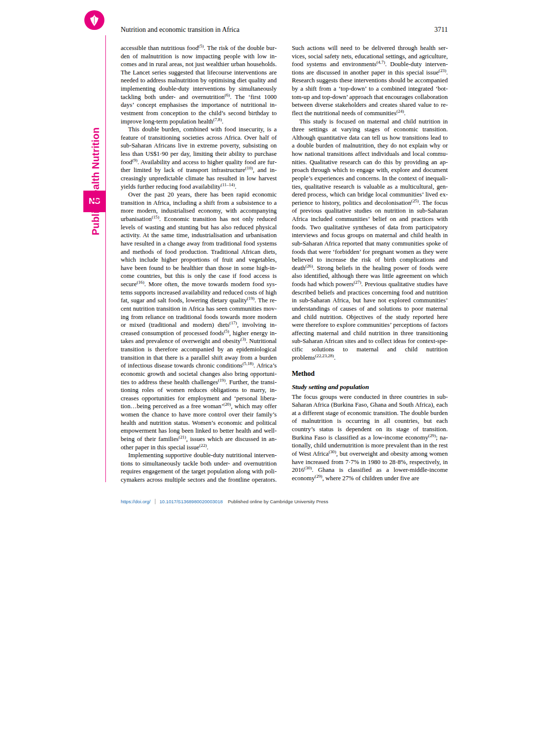NS
Public Health Nutrition
Nutrition and economic transition in Africa 3711
accessible than nutritious food(5). The risk of the double burden of malnutrition is now impacting people with low incomes and in rural areas, not just wealthier urban households. The Lancet series suggested that lifecourse interventions are needed to address malnutrition by optimising diet quality and implementing double-duty interventions by simultaneously tackling both under- and overnutrition(6). The ‘first 1000 days’ concept emphasises the importance of nutritional investment from conception to the child’s second birthday to improve long-term population health(7,8).
This double burden, combined with food insecurity, is a feature of transitioning societies across Africa. Over half of sub-Saharan Africans live in extreme poverty, subsisting on less than US$1·90 per day, limiting their ability to purchase food(9). Availability and access to higher quality food are further limited by lack of transport infrastructure(10), and increasingly unpredictable climate has resulted in low harvest yields further reducing food availability(11–14).
Over the past 20 years, there has been rapid economic transition in Africa, including a shift from a subsistence to a more modern, industrialised economy, with accompanying urbanisation(15). Economic transition has not only reduced levels of wasting and stunting but has also reduced physical activity. At the same time, industrialisation and urbanisation have resulted in a change away from traditional food systems and methods of food production. Traditional African diets, which include higher proportions of fruit and vegetables, have been found to be healthier than those in some high-income countries, but this is only the case if food access is secure(16). More often, the move towards modern food systems supports increased availability and reduced costs of high fat, sugar and salt foods, lowering dietary quality(19). The recent nutrition transition in Africa has seen communities moving from reliance on traditional foods towards more modern or mixed (traditional and modern) diets(17), involving increased consumption of processed foods(5), higher energy intakes and prevalence of overweight and obesity(3). Nutritional transition is therefore accompanied by an epidemiological transition in that there is a parallel shift away from a burden of infectious disease towards chronic conditions(5,18). Africa’s economic growth and societal changes also bring opportunities to address these health challenges(19). Further, the transitioning roles of women reduces obligations to marry, increases opportunities for employment and ‘personal liberation…being perceived as a free woman’(20), which may offer women the chance to have more control over their family’s health and nutrition status. Women’s economic and political empowerment has long been linked to better health and well-being of their families(21), issues which are discussed in another paper in this special issue(22).
Implementing supportive double-duty nutritional interventions to simultaneously tackle both under- and overnutrition requires engagement of the target population along with policymakers across multiple sectors and the frontline operators. Such actions will need to be delivered through health services, social safety nets, educational settings, and agriculture, food systems and environments(4,7). Double-duty interventions are discussed in another paper in this special issue(23). Research suggests these interventions should be accompanied by a shift from a ‘top-down’ to a combined integrated ‘bottom-up and top-down’ approach that encourages collaboration between diverse stakeholders and creates shared value to reflect the nutritional needs of communities(24).
This study is focused on maternal and child nutrition in three settings at varying stages of economic transition. Although quantitative data can tell us how transitions lead to a double burden of malnutrition, they do not explain why or how national transitions affect individuals and local communities. Qualitative research can do this by providing an approach through which to engage with, explore and document people’s experiences and concerns. In the context of inequalities, qualitative research is valuable as a multicultural, gendered process, which can bridge local communities’ lived experience to history, politics and decolonisation(25). The focus of previous qualitative studies on nutrition in sub-Saharan Africa included communities’ belief on and practices with foods. Two qualitative syntheses of data from participatory interviews and focus groups on maternal and child health in sub-Saharan Africa reported that many communities spoke of foods that were ‘forbidden’ for pregnant women as they were believed to increase the risk of birth complications and death(26). Strong beliefs in the healing power of foods were also identified, although there was little agreement on which foods had which powers(27). Previous qualitative studies have described beliefs and practices concerning food and nutrition in sub-Saharan Africa, but have not explored communities’ understandings of causes of and solutions to poor maternal and child nutrition. Objectives of the study reported here were therefore to explore communities’ perceptions of factors affecting maternal and child nutrition in three transitioning sub-Saharan African sites and to collect ideas for context-specific solutions to maternal and child nutrition problems(22,23,28).
Method
Study setting and population
The focus groups were conducted in three countries in sub-Saharan Africa (Burkina Faso, Ghana and South Africa), each at a different stage of economic transition. The double burden of malnutrition is occurring in all countries, but each country’s status is dependent on its stage of transition. Burkina Faso is classified as a low-income economy(29); nationally, child undernutrition is more prevalent than in the rest of West Africa(30), but overweight and obesity among women have increased from 7·7% in 1980 to 28·8%, respectively, in 2016(30). Ghana is classified as a lower-middle-income economy(29), where 27% of children under five are
https://doi.org/ 10.1017/S1368980020003018 Published online by Cambridge University Press